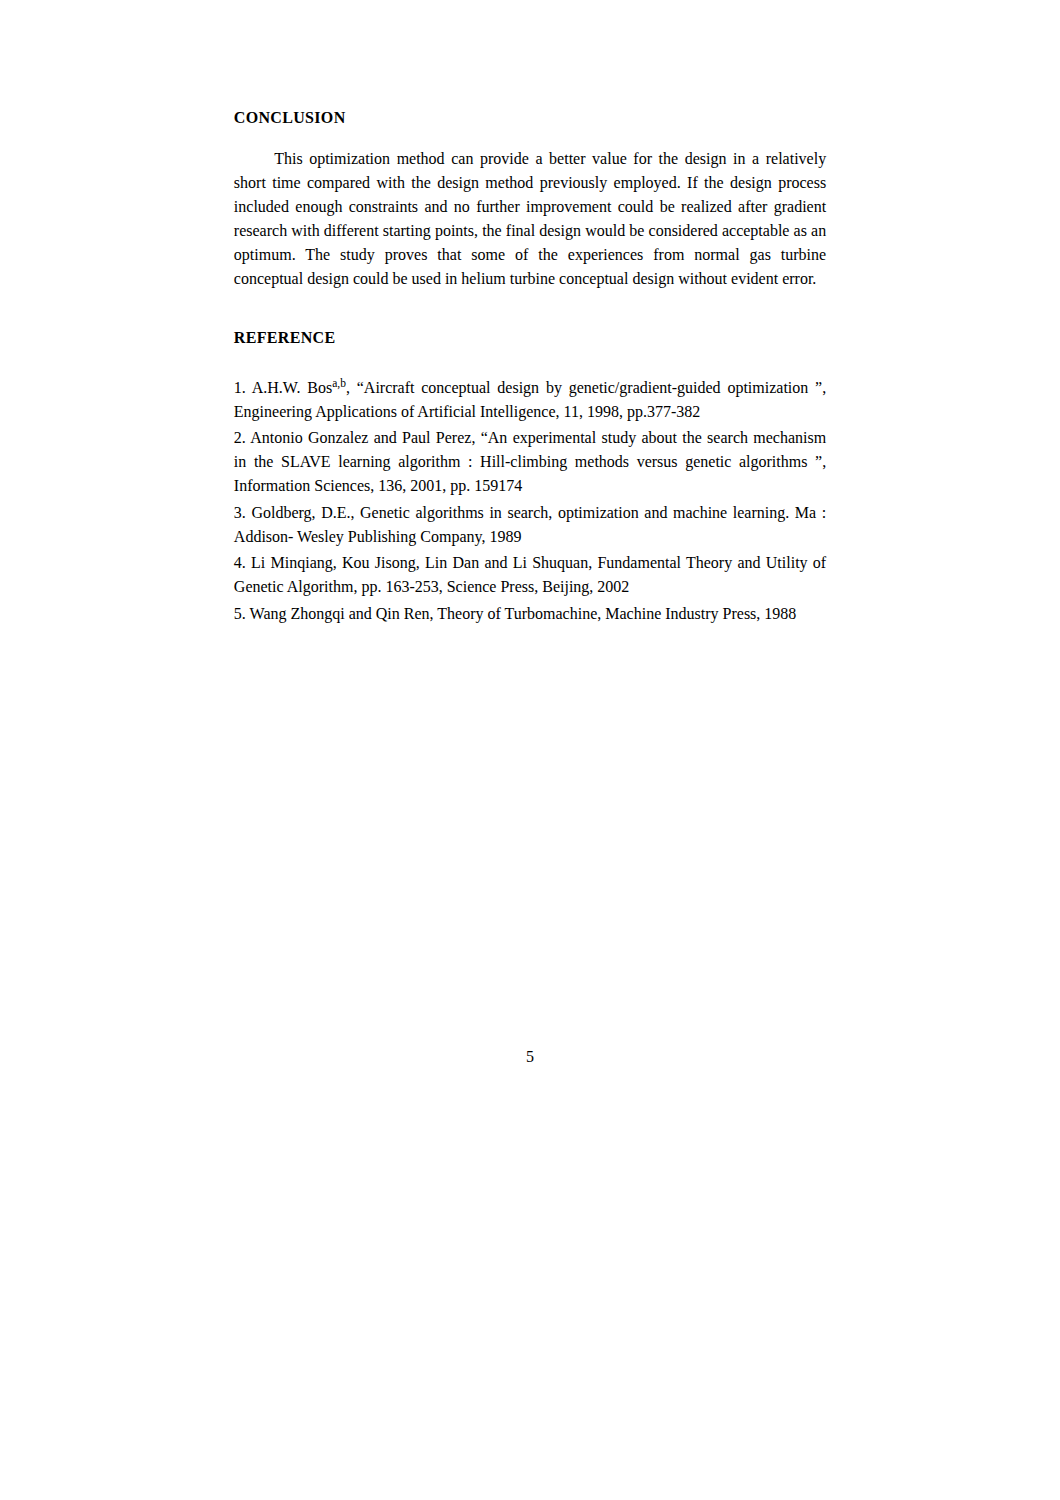CONCLUSION
This optimization method can provide a better value for the design in a relatively short time compared with the design method previously employed. If the design process included enough constraints and no further improvement could be realized after gradient research with different starting points, the final design would be considered acceptable as an optimum. The study proves that some of the experiences from normal gas turbine conceptual design could be used in helium turbine conceptual design without evident error.
REFERENCE
1. A.H.W. Bosa,b, “Aircraft conceptual design by genetic/gradient-guided optimization ”, Engineering Applications of Artificial Intelligence, 11, 1998, pp.377-382
2. Antonio Gonzalez and Paul Perez, “An experimental study about the search mechanism in the SLAVE learning algorithm : Hill-climbing methods versus genetic algorithms ”, Information Sciences, 136, 2001, pp. 159174
3. Goldberg, D.E., Genetic algorithms in search, optimization and machine learning. Ma : Addison- Wesley Publishing Company, 1989
4. Li Minqiang, Kou Jisong, Lin Dan and Li Shuquan, Fundamental Theory and Utility of Genetic Algorithm, pp. 163-253, Science Press, Beijing, 2002
5. Wang Zhongqi and Qin Ren, Theory of Turbomachine, Machine Industry Press, 1988
5